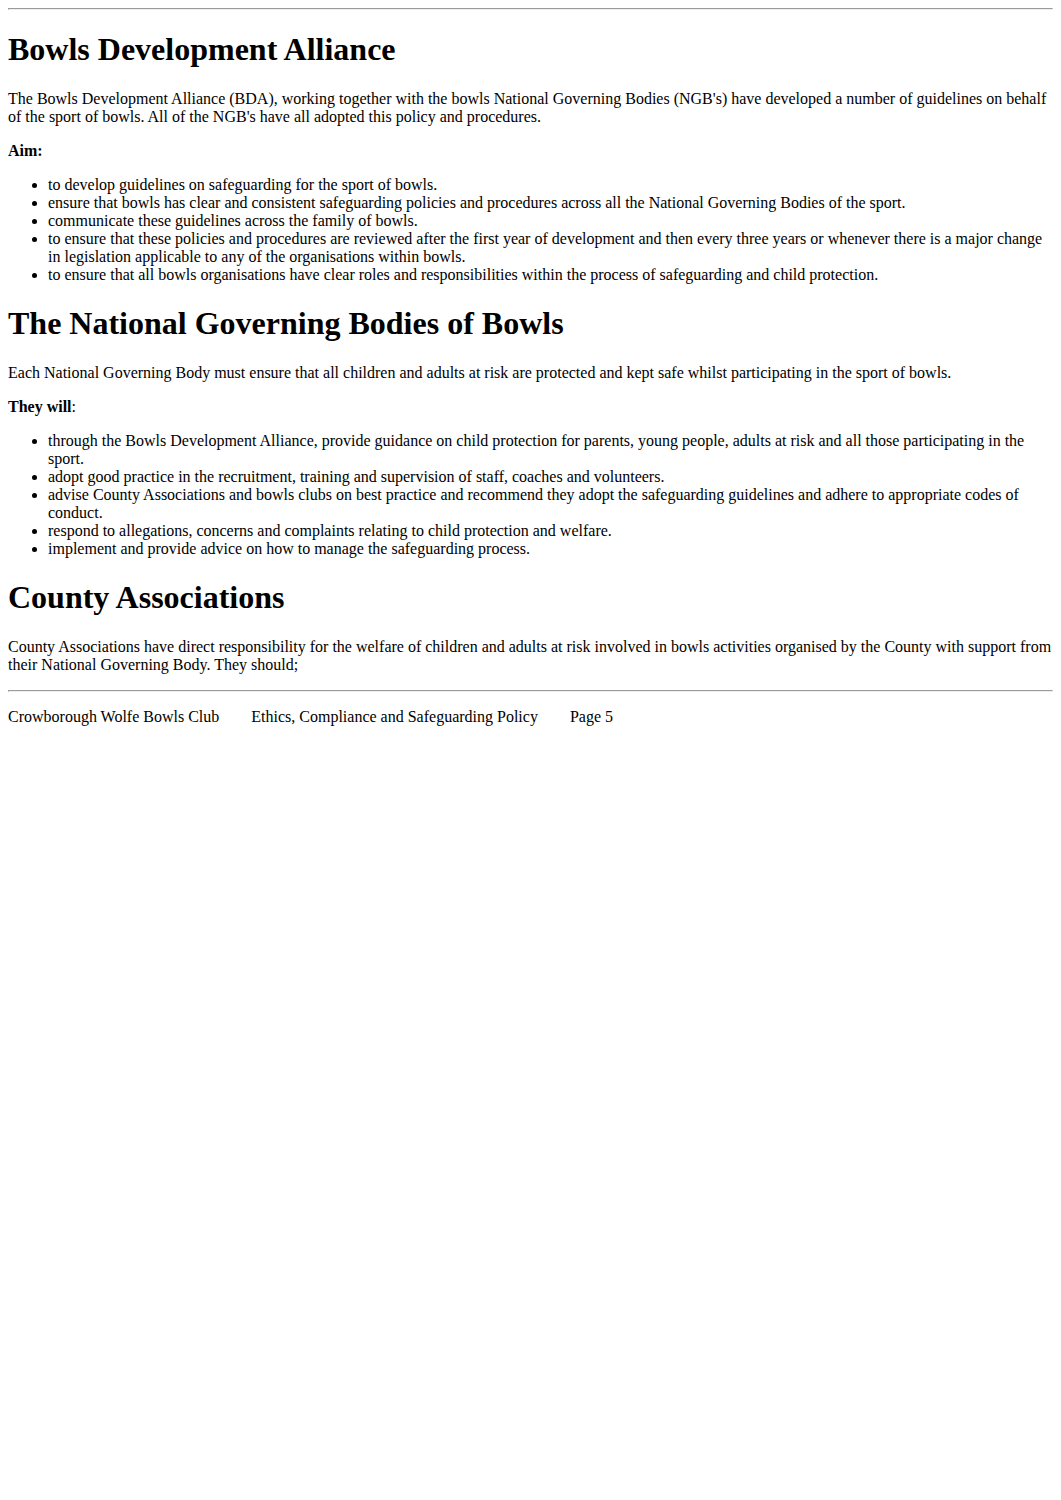Bowls Development Alliance
The Bowls Development Alliance (BDA), working together with the bowls National Governing Bodies (NGB's) have developed a number of guidelines on behalf of the sport of bowls. All of the NGB's have all adopted this policy and procedures.
Aim:
to develop guidelines on safeguarding for the sport of bowls.
ensure that bowls has clear and consistent safeguarding policies and procedures across all the National Governing Bodies of the sport.
communicate these guidelines across the family of bowls.
to ensure that these policies and procedures are reviewed after the first year of development and then every three years or whenever there is a major change in legislation applicable to any of the organisations within bowls.
to ensure that all bowls organisations have clear roles and responsibilities within the process of safeguarding and child protection.
The National Governing Bodies of Bowls
Each National Governing Body must ensure that all children and adults at risk are protected and kept safe whilst participating in the sport of bowls.
They will:
through the Bowls Development Alliance, provide guidance on child protection for parents, young people, adults at risk and all those participating in the sport.
adopt good practice in the recruitment, training and supervision of staff, coaches and volunteers.
advise County Associations and bowls clubs on best practice and recommend they adopt the safeguarding guidelines and adhere to appropriate codes of conduct.
respond to allegations, concerns and complaints relating to child protection and welfare.
implement and provide advice on how to manage the safeguarding process.
County Associations
County Associations have direct responsibility for the welfare of children and adults at risk involved in bowls activities organised by the County with support from their National Governing Body. They should;
Crowborough Wolfe Bowls Club Ethics, Compliance and Safeguarding Policy Page 5